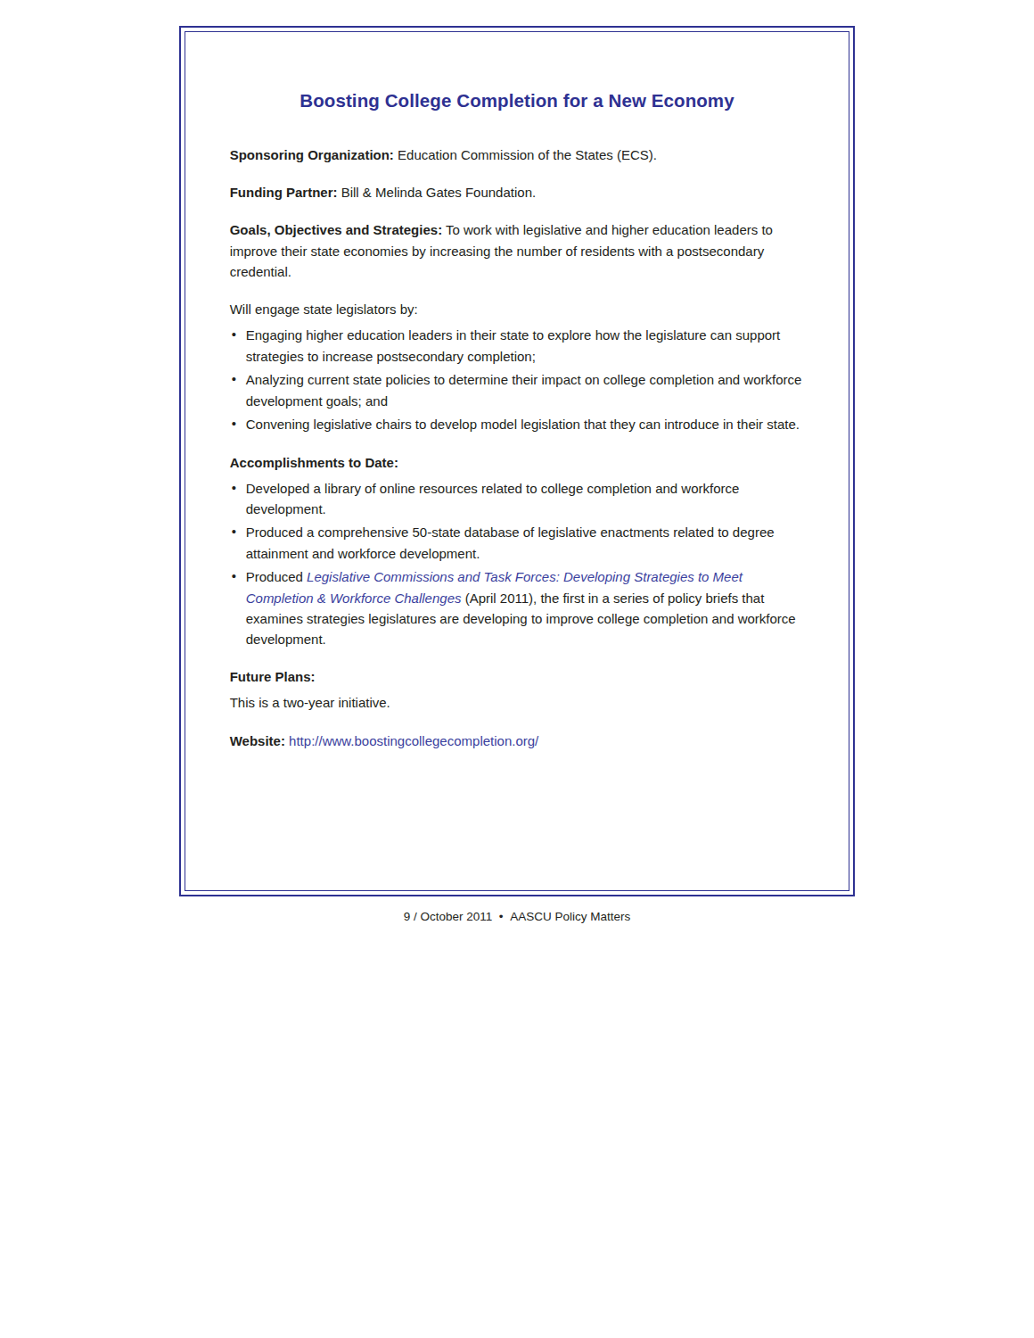Boosting College Completion for a New Economy
Sponsoring Organization: Education Commission of the States (ECS).
Funding Partner: Bill & Melinda Gates Foundation.
Goals, Objectives and Strategies: To work with legislative and higher education leaders to improve their state economies by increasing the number of residents with a postsecondary credential.
Will engage state legislators by:
Engaging higher education leaders in their state to explore how the legislature can support strategies to increase postsecondary completion;
Analyzing current state policies to determine their impact on college completion and workforce development goals; and
Convening legislative chairs to develop model legislation that they can introduce in their state.
Accomplishments to Date:
Developed a library of online resources related to college completion and workforce development.
Produced a comprehensive 50-state database of legislative enactments related to degree attainment and workforce development.
Produced Legislative Commissions and Task Forces: Developing Strategies to Meet Completion & Workforce Challenges (April 2011), the first in a series of policy briefs that examines strategies legislatures are developing to improve college completion and workforce development.
Future Plans:
This is a two-year initiative.
Website: http://www.boostingcollegecompletion.org/
9 / October 2011 • AASCU Policy Matters